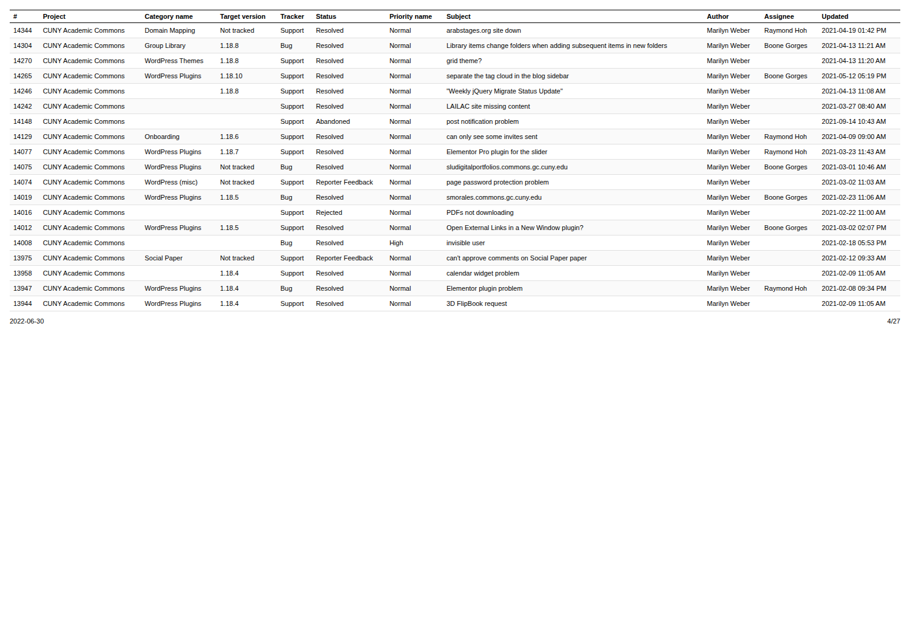| # | Project | Category name | Target version | Tracker | Status | Priority name | Subject | Author | Assignee | Updated |
| --- | --- | --- | --- | --- | --- | --- | --- | --- | --- | --- |
| 14344 | CUNY Academic Commons | Domain Mapping | Not tracked | Support | Resolved | Normal | arabstages.org site down | Marilyn Weber | Raymond Hoh | 2021-04-19 01:42 PM |
| 14304 | CUNY Academic Commons | Group Library | 1.18.8 | Bug | Resolved | Normal | Library items change folders when adding subsequent items in new folders | Marilyn Weber | Boone Gorges | 2021-04-13 11:21 AM |
| 14270 | CUNY Academic Commons | WordPress Themes | 1.18.8 | Support | Resolved | Normal | grid theme? | Marilyn Weber | | 2021-04-13 11:20 AM |
| 14265 | CUNY Academic Commons | WordPress Plugins | 1.18.10 | Support | Resolved | Normal | separate the tag cloud in the blog sidebar | Marilyn Weber | Boone Gorges | 2021-05-12 05:19 PM |
| 14246 | CUNY Academic Commons | | 1.18.8 | Support | Resolved | Normal | "Weekly jQuery Migrate Status Update" | Marilyn Weber | | 2021-04-13 11:08 AM |
| 14242 | CUNY Academic Commons | | | Support | Resolved | Normal | LAILAC site missing content | Marilyn Weber | | 2021-03-27 08:40 AM |
| 14148 | CUNY Academic Commons | | | Support | Abandoned | Normal | post notification problem | Marilyn Weber | | 2021-09-14 10:43 AM |
| 14129 | CUNY Academic Commons | Onboarding | 1.18.6 | Support | Resolved | Normal | can only see some invites sent | Marilyn Weber | Raymond Hoh | 2021-04-09 09:00 AM |
| 14077 | CUNY Academic Commons | WordPress Plugins | 1.18.7 | Support | Resolved | Normal | Elementor Pro plugin for the slider | Marilyn Weber | Raymond Hoh | 2021-03-23 11:43 AM |
| 14075 | CUNY Academic Commons | WordPress Plugins | Not tracked | Bug | Resolved | Normal | sludigitalportfolios.commons.gc.cuny.edu | Marilyn Weber | Boone Gorges | 2021-03-01 10:46 AM |
| 14074 | CUNY Academic Commons | WordPress (misc) | Not tracked | Support | Reporter Feedback | Normal | page password protection problem | Marilyn Weber | | 2021-03-02 11:03 AM |
| 14019 | CUNY Academic Commons | WordPress Plugins | 1.18.5 | Bug | Resolved | Normal | smorales.commons.gc.cuny.edu | Marilyn Weber | Boone Gorges | 2021-02-23 11:06 AM |
| 14016 | CUNY Academic Commons | | | Support | Rejected | Normal | PDFs not downloading | Marilyn Weber | | 2021-02-22 11:00 AM |
| 14012 | CUNY Academic Commons | WordPress Plugins | 1.18.5 | Support | Resolved | Normal | Open External Links in a New Window plugin? | Marilyn Weber | Boone Gorges | 2021-03-02 02:07 PM |
| 14008 | CUNY Academic Commons | | | Bug | Resolved | High | invisible user | Marilyn Weber | | 2021-02-18 05:53 PM |
| 13975 | CUNY Academic Commons | Social Paper | Not tracked | Support | Reporter Feedback | Normal | can't approve comments on Social Paper paper | Marilyn Weber | | 2021-02-12 09:33 AM |
| 13958 | CUNY Academic Commons | | 1.18.4 | Support | Resolved | Normal | calendar widget problem | Marilyn Weber | | 2021-02-09 11:05 AM |
| 13947 | CUNY Academic Commons | WordPress Plugins | 1.18.4 | Bug | Resolved | Normal | Elementor plugin problem | Marilyn Weber | Raymond Hoh | 2021-02-08 09:34 PM |
| 13944 | CUNY Academic Commons | WordPress Plugins | 1.18.4 | Support | Resolved | Normal | 3D FlipBook request | Marilyn Weber | | 2021-02-09 11:05 AM |
2022-06-30 4/27